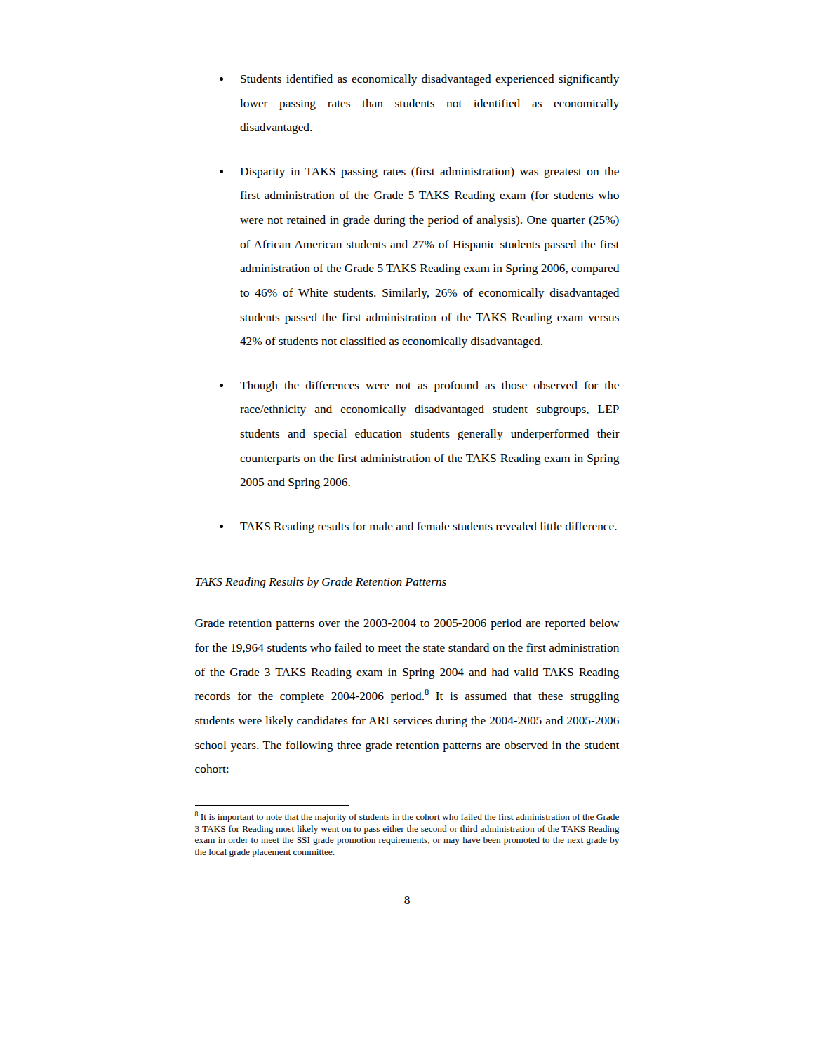Students identified as economically disadvantaged experienced significantly lower passing rates than students not identified as economically disadvantaged.
Disparity in TAKS passing rates (first administration) was greatest on the first administration of the Grade 5 TAKS Reading exam (for students who were not retained in grade during the period of analysis). One quarter (25%) of African American students and 27% of Hispanic students passed the first administration of the Grade 5 TAKS Reading exam in Spring 2006, compared to 46% of White students. Similarly, 26% of economically disadvantaged students passed the first administration of the TAKS Reading exam versus 42% of students not classified as economically disadvantaged.
Though the differences were not as profound as those observed for the race/ethnicity and economically disadvantaged student subgroups, LEP students and special education students generally underperformed their counterparts on the first administration of the TAKS Reading exam in Spring 2005 and Spring 2006.
TAKS Reading results for male and female students revealed little difference.
TAKS Reading Results by Grade Retention Patterns
Grade retention patterns over the 2003-2004 to 2005-2006 period are reported below for the 19,964 students who failed to meet the state standard on the first administration of the Grade 3 TAKS Reading exam in Spring 2004 and had valid TAKS Reading records for the complete 2004-2006 period.8 It is assumed that these struggling students were likely candidates for ARI services during the 2004-2005 and 2005-2006 school years. The following three grade retention patterns are observed in the student cohort:
8 It is important to note that the majority of students in the cohort who failed the first administration of the Grade 3 TAKS for Reading most likely went on to pass either the second or third administration of the TAKS Reading exam in order to meet the SSI grade promotion requirements, or may have been promoted to the next grade by the local grade placement committee.
8